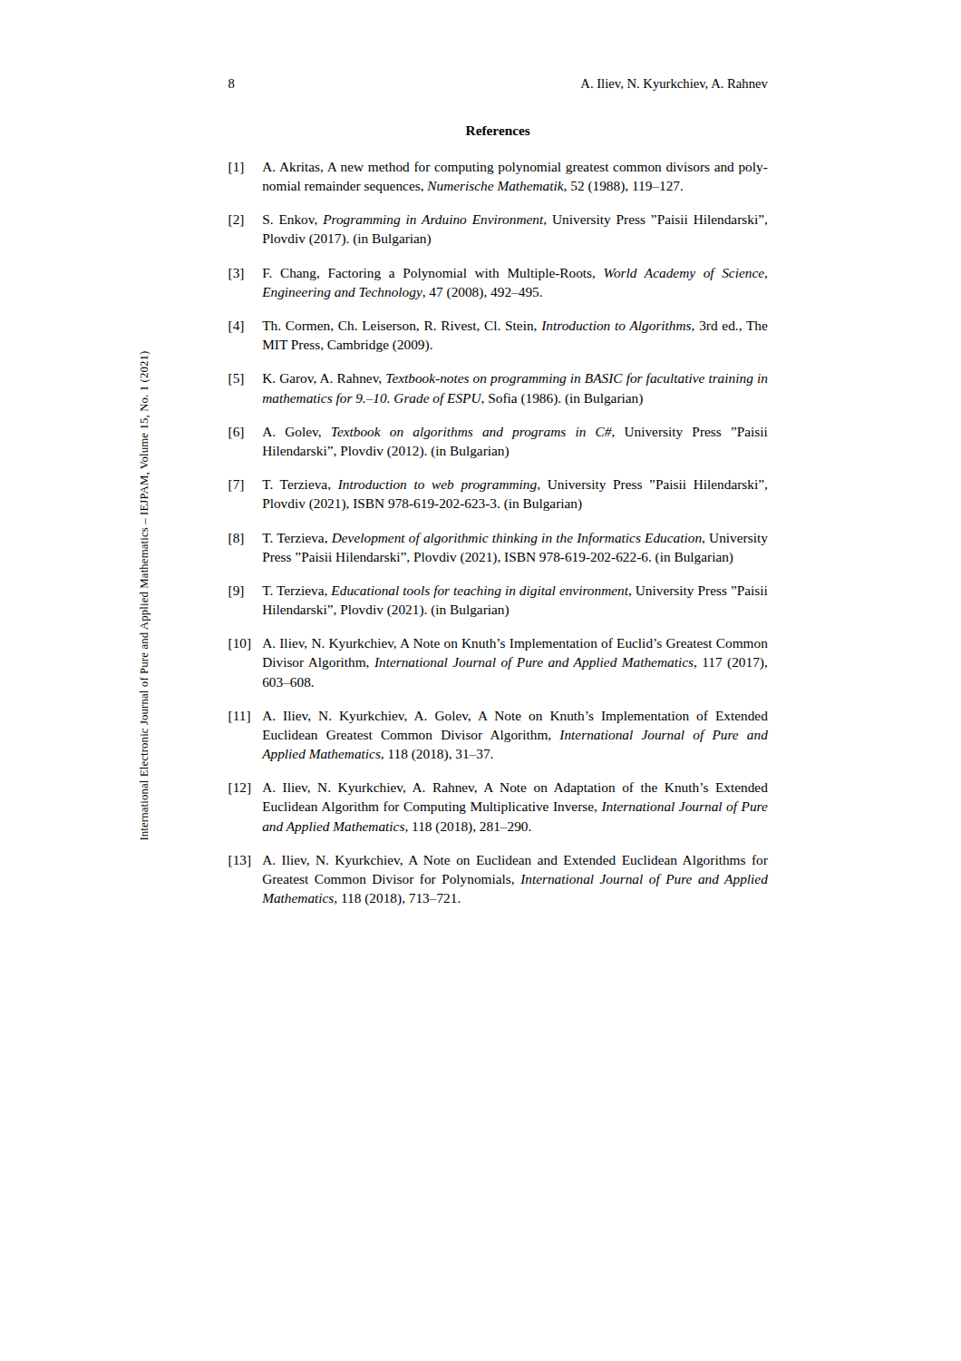International Electronic Journal of Pure and Applied Mathematics – IEJPAM, Volume 15, No. 1 (2021)
8 A. Iliev, N. Kyurkchiev, A. Rahnev
References
[1] A. Akritas, A new method for computing polynomial greatest common divisors and polynomial remainder sequences, Numerische Mathematik, 52 (1988), 119–127.
[2] S. Enkov, Programming in Arduino Environment, University Press ”Paisii Hilendarski”, Plovdiv (2017). (in Bulgarian)
[3] F. Chang, Factoring a Polynomial with Multiple-Roots, World Academy of Science, Engineering and Technology, 47 (2008), 492–495.
[4] Th. Cormen, Ch. Leiserson, R. Rivest, Cl. Stein, Introduction to Algorithms, 3rd ed., The MIT Press, Cambridge (2009).
[5] K. Garov, A. Rahnev, Textbook-notes on programming in BASIC for facultative training in mathematics for 9.–10. Grade of ESPU, Sofia (1986). (in Bulgarian)
[6] A. Golev, Textbook on algorithms and programs in C#, University Press ”Paisii Hilendarski”, Plovdiv (2012). (in Bulgarian)
[7] T. Terzieva, Introduction to web programming, University Press ”Paisii Hilendarski”, Plovdiv (2021), ISBN 978-619-202-623-3. (in Bulgarian)
[8] T. Terzieva, Development of algorithmic thinking in the Informatics Education, University Press ”Paisii Hilendarski”, Plovdiv (2021), ISBN 978-619-202-622-6. (in Bulgarian)
[9] T. Terzieva, Educational tools for teaching in digital environment, University Press ”Paisii Hilendarski”, Plovdiv (2021). (in Bulgarian)
[10] A. Iliev, N. Kyurkchiev, A Note on Knuth’s Implementation of Euclid’s Greatest Common Divisor Algorithm, International Journal of Pure and Applied Mathematics, 117 (2017), 603–608.
[11] A. Iliev, N. Kyurkchiev, A. Golev, A Note on Knuth’s Implementation of Extended Euclidean Greatest Common Divisor Algorithm, International Journal of Pure and Applied Mathematics, 118 (2018), 31–37.
[12] A. Iliev, N. Kyurkchiev, A. Rahnev, A Note on Adaptation of the Knuth’s Extended Euclidean Algorithm for Computing Multiplicative Inverse, International Journal of Pure and Applied Mathematics, 118 (2018), 281–290.
[13] A. Iliev, N. Kyurkchiev, A Note on Euclidean and Extended Euclidean Algorithms for Greatest Common Divisor for Polynomials, International Journal of Pure and Applied Mathematics, 118 (2018), 713–721.